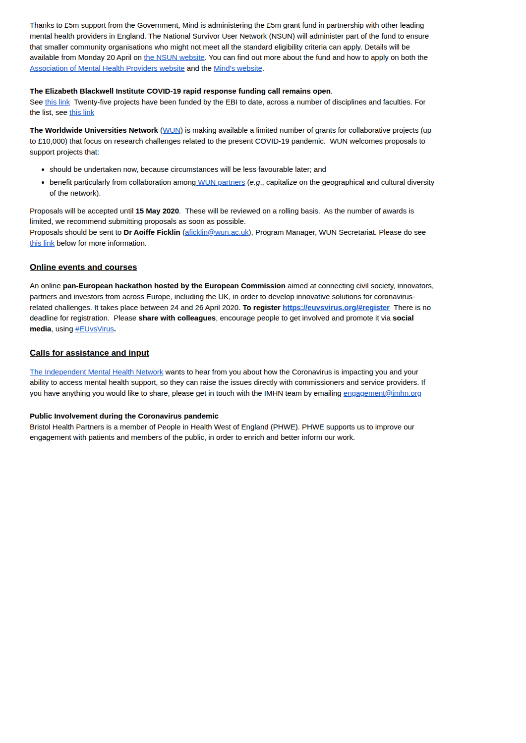Thanks to £5m support from the Government, Mind is administering the £5m grant fund in partnership with other leading mental health providers in England. The National Survivor User Network (NSUN) will administer part of the fund to ensure that smaller community organisations who might not meet all the standard eligibility criteria can apply. Details will be available from Monday 20 April on the NSUN website. You can find out more about the fund and how to apply on both the Association of Mental Health Providers website and the Mind's website.
The Elizabeth Blackwell Institute COVID-19 rapid response funding call remains open.
See this link Twenty-five projects have been funded by the EBI to date, across a number of disciplines and faculties. For the list, see this link
The Worldwide Universities Network (WUN) is making available a limited number of grants for collaborative projects (up to £10,000) that focus on research challenges related to the present COVID-19 pandemic. WUN welcomes proposals to support projects that:
should be undertaken now, because circumstances will be less favourable later; and
benefit particularly from collaboration among WUN partners (e.g., capitalize on the geographical and cultural diversity of the network).
Proposals will be accepted until 15 May 2020. These will be reviewed on a rolling basis. As the number of awards is limited, we recommend submitting proposals as soon as possible.
Proposals should be sent to Dr Aoiffe Ficklin (aficklin@wun.ac.uk), Program Manager, WUN Secretariat. Please do see this link below for more information.
Online events and courses
An online pan-European hackathon hosted by the European Commission aimed at connecting civil society, innovators, partners and investors from across Europe, including the UK, in order to develop innovative solutions for coronavirus-related challenges. It takes place between 24 and 26 April 2020. To register https://euvsvirus.org/#register There is no deadline for registration. Please share with colleagues, encourage people to get involved and promote it via social media, using #EUvsVirus.
Calls for assistance and input
The Independent Mental Health Network wants to hear from you about how the Coronavirus is impacting you and your ability to access mental health support, so they can raise the issues directly with commissioners and service providers. If you have anything you would like to share, please get in touch with the IMHN team by emailing engagement@imhn.org
Public Involvement during the Coronavirus pandemic
Bristol Health Partners is a member of People in Health West of England (PHWE). PHWE supports us to improve our engagement with patients and members of the public, in order to enrich and better inform our work.